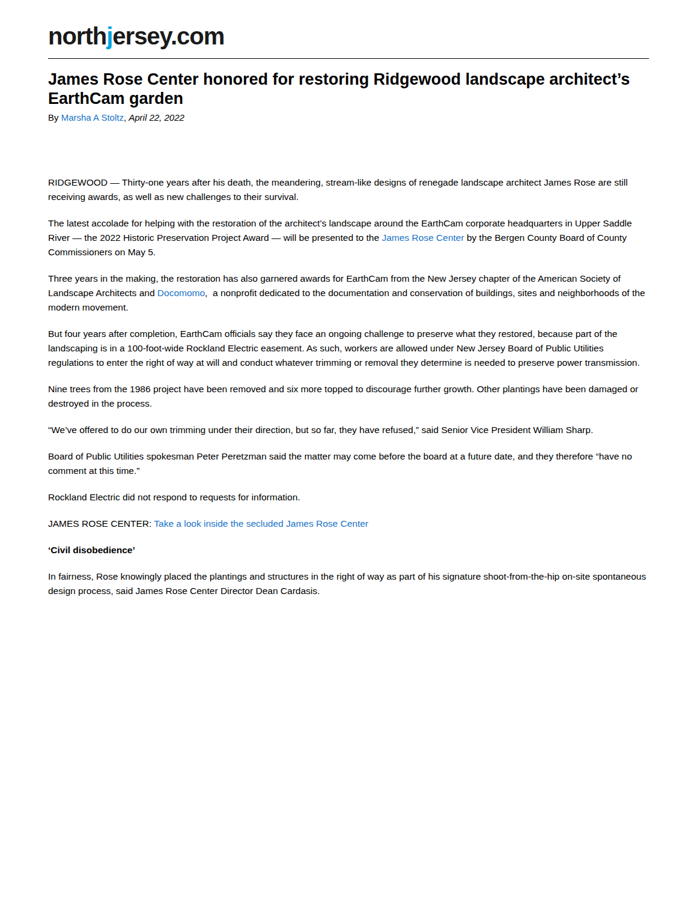northjersey.com
James Rose Center honored for restoring Ridgewood landscape architect’s EarthCam garden
By Marsha A Stoltz, April 22, 2022
RIDGEWOOD — Thirty-one years after his death, the meandering, stream-like designs of renegade landscape architect James Rose are still receiving awards, as well as new challenges to their survival.
The latest accolade for helping with the restoration of the architect’s landscape around the EarthCam corporate headquarters in Upper Saddle River — the 2022 Historic Preservation Project Award — will be presented to the James Rose Center by the Bergen County Board of County Commissioners on May 5.
Three years in the making, the restoration has also garnered awards for EarthCam from the New Jersey chapter of the American Society of Landscape Architects and Docomomo, a nonprofit dedicated to the documentation and conservation of buildings, sites and neighborhoods of the modern movement.
But four years after completion, EarthCam officials say they face an ongoing challenge to preserve what they restored, because part of the landscaping is in a 100-foot-wide Rockland Electric easement. As such, workers are allowed under New Jersey Board of Public Utilities regulations to enter the right of way at will and conduct whatever trimming or removal they determine is needed to preserve power transmission.
Nine trees from the 1986 project have been removed and six more topped to discourage further growth. Other plantings have been damaged or destroyed in the process.
“We’ve offered to do our own trimming under their direction, but so far, they have refused,” said Senior Vice President William Sharp.
Board of Public Utilities spokesman Peter Peretzman said the matter may come before the board at a future date, and they therefore “have no comment at this time.”
Rockland Electric did not respond to requests for information.
JAMES ROSE CENTER: Take a look inside the secluded James Rose Center
‘Civil disobedience’
In fairness, Rose knowingly placed the plantings and structures in the right of way as part of his signature shoot-from-the-hip on-site spontaneous design process, said James Rose Center Director Dean Cardasis.